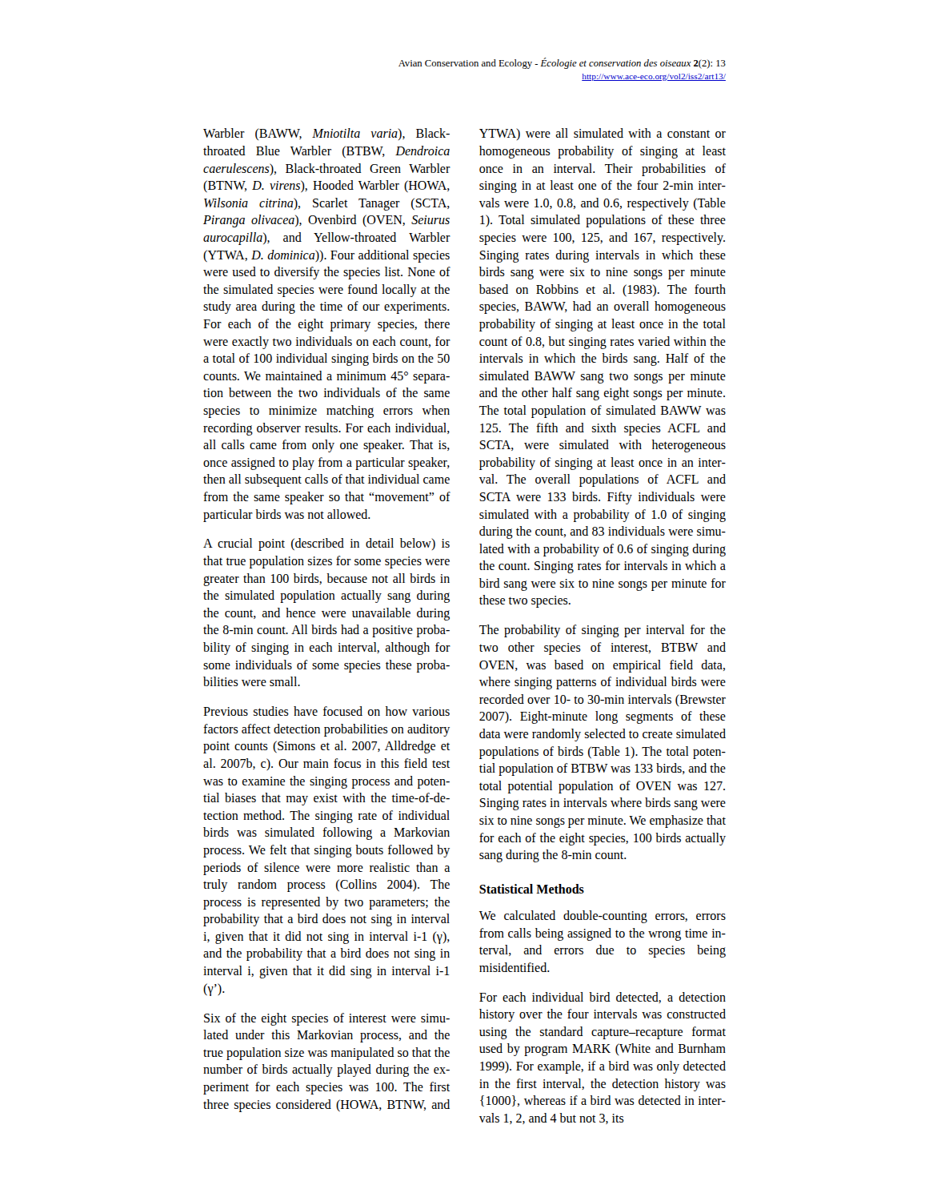Avian Conservation and Ecology - Écologie et conservation des oiseaux 2(2): 13
http://www.ace-eco.org/vol2/iss2/art13/
Warbler (BAWW, Mniotilta varia), Black-throated Blue Warbler (BTBW, Dendroica caerulescens), Black-throated Green Warbler (BTNW, D. virens), Hooded Warbler (HOWA, Wilsonia citrina), Scarlet Tanager (SCTA, Piranga olivacea), Ovenbird (OVEN, Seiurus aurocapilla), and Yellow-throated Warbler (YTWA, D. dominica)). Four additional species were used to diversify the species list. None of the simulated species were found locally at the study area during the time of our experiments. For each of the eight primary species, there were exactly two individuals on each count, for a total of 100 individual singing birds on the 50 counts. We maintained a minimum 45° separation between the two individuals of the same species to minimize matching errors when recording observer results. For each individual, all calls came from only one speaker. That is, once assigned to play from a particular speaker, then all subsequent calls of that individual came from the same speaker so that “movement” of particular birds was not allowed.
A crucial point (described in detail below) is that true population sizes for some species were greater than 100 birds, because not all birds in the simulated population actually sang during the count, and hence were unavailable during the 8-min count. All birds had a positive probability of singing in each interval, although for some individuals of some species these probabilities were small.
Previous studies have focused on how various factors affect detection probabilities on auditory point counts (Simons et al. 2007, Alldredge et al. 2007b, c). Our main focus in this field test was to examine the singing process and potential biases that may exist with the time-of-detection method. The singing rate of individual birds was simulated following a Markovian process. We felt that singing bouts followed by periods of silence were more realistic than a truly random process (Collins 2004). The process is represented by two parameters; the probability that a bird does not sing in interval i, given that it did not sing in interval i-1 (γ), and the probability that a bird does not sing in interval i, given that it did sing in interval i-1 (γ’).
Six of the eight species of interest were simulated under this Markovian process, and the true population size was manipulated so that the number of birds actually played during the experiment for each species was 100. The first three species considered (HOWA, BTNW, and YTWA) were all simulated with a constant or homogeneous probability of singing at least once in an interval. Their probabilities of singing in at least one of the four 2-min intervals were 1.0, 0.8, and 0.6, respectively (Table 1). Total simulated populations of these three species were 100, 125, and 167, respectively. Singing rates during intervals in which these birds sang were six to nine songs per minute based on Robbins et al. (1983). The fourth species, BAWW, had an overall homogeneous probability of singing at least once in the total count of 0.8, but singing rates varied within the intervals in which the birds sang. Half of the simulated BAWW sang two songs per minute and the other half sang eight songs per minute. The total population of simulated BAWW was 125. The fifth and sixth species ACFL and SCTA, were simulated with heterogeneous probability of singing at least once in an interval. The overall populations of ACFL and SCTA were 133 birds. Fifty individuals were simulated with a probability of 1.0 of singing during the count, and 83 individuals were simulated with a probability of 0.6 of singing during the count. Singing rates for intervals in which a bird sang were six to nine songs per minute for these two species.
The probability of singing per interval for the two other species of interest, BTBW and OVEN, was based on empirical field data, where singing patterns of individual birds were recorded over 10- to 30-min intervals (Brewster 2007). Eight-minute long segments of these data were randomly selected to create simulated populations of birds (Table 1). The total potential population of BTBW was 133 birds, and the total potential population of OVEN was 127. Singing rates in intervals where birds sang were six to nine songs per minute. We emphasize that for each of the eight species, 100 birds actually sang during the 8-min count.
Statistical Methods
We calculated double-counting errors, errors from calls being assigned to the wrong time interval, and errors due to species being misidentified.
For each individual bird detected, a detection history over the four intervals was constructed using the standard capture–recapture format used by program MARK (White and Burnham 1999). For example, if a bird was only detected in the first interval, the detection history was {1000}, whereas if a bird was detected in intervals 1, 2, and 4 but not 3, its